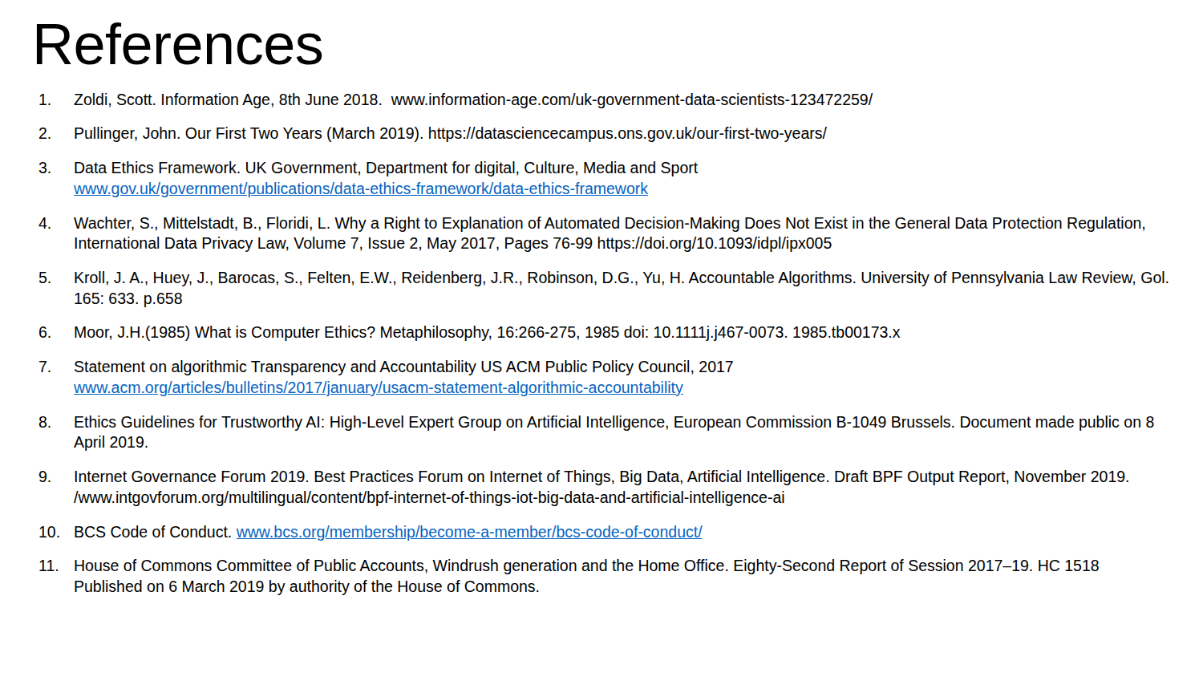References
Zoldi, Scott. Information Age, 8th June 2018. www.information-age.com/uk-government-data-scientists-123472259/
Pullinger, John. Our First Two Years (March 2019). https://datasciencecampus.ons.gov.uk/our-first-two-years/
Data Ethics Framework. UK Government, Department for digital, Culture, Media and Sport
www.gov.uk/government/publications/data-ethics-framework/data-ethics-framework
Wachter, S., Mittelstadt, B., Floridi, L. Why a Right to Explanation of Automated Decision-Making Does Not Exist in the General Data Protection Regulation, International Data Privacy Law, Volume 7, Issue 2, May 2017, Pages 76-99 https://doi.org/10.1093/idpl/ipx005
Kroll, J. A., Huey, J., Barocas, S., Felten, E.W., Reidenberg, J.R., Robinson, D.G., Yu, H. Accountable Algorithms. University of Pennsylvania Law Review, Gol. 165: 633. p.658
Moor, J.H.(1985) What is Computer Ethics? Metaphilosophy, 16:266-275, 1985 doi: 10.1111j.j467-0073. 1985.tb00173.x
Statement on algorithmic Transparency and Accountability US ACM Public Policy Council, 2017
www.acm.org/articles/bulletins/2017/january/usacm-statement-algorithmic-accountability
Ethics Guidelines for Trustworthy AI: High-Level Expert Group on Artificial Intelligence, European Commission B-1049 Brussels. Document made public on 8 April 2019.
Internet Governance Forum 2019. Best Practices Forum on Internet of Things, Big Data, Artificial Intelligence. Draft BPF Output Report, November 2019. /www.intgovforum.org/multilingual/content/bpf-internet-of-things-iot-big-data-and-artificial-intelligence-ai
BCS Code of Conduct. www.bcs.org/membership/become-a-member/bcs-code-of-conduct/
House of Commons Committee of Public Accounts, Windrush generation and the Home Office. Eighty-Second Report of Session 2017–19. HC 1518 Published on 6 March 2019 by authority of the House of Commons.